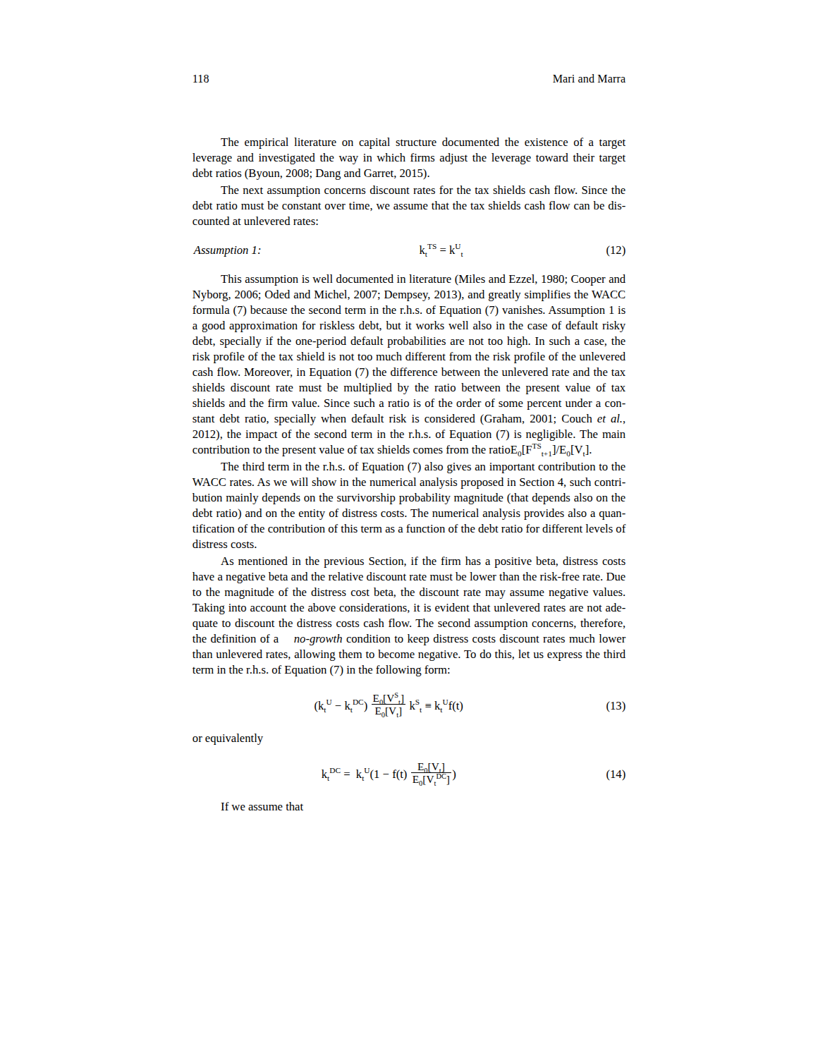118 Mari and Marra
The empirical literature on capital structure documented the existence of a target leverage and investigated the way in which firms adjust the leverage toward their target debt ratios (Byoun, 2008; Dang and Garret, 2015).
The next assumption concerns discount rates for the tax shields cash flow. Since the debt ratio must be constant over time, we assume that the tax shields cash flow can be discounted at unlevered rates:
Assumption 1:
ktTS = kUt
(12)
This assumption is well documented in literature (Miles and Ezzel, 1980; Cooper and Nyborg, 2006; Oded and Michel, 2007; Dempsey, 2013), and greatly simplifies the WACC formula (7) because the second term in the r.h.s. of Equation (7) vanishes. Assumption 1 is a good approximation for riskless debt, but it works well also in the case of default risky debt, specially if the one-period default probabilities are not too high. In such a case, the risk profile of the tax shield is not too much different from the risk profile of the unlevered cash flow. Moreover, in Equation (7) the difference between the unlevered rate and the tax shields discount rate must be multiplied by the ratio between the present value of tax shields and the firm value. Since such a ratio is of the order of some percent under a constant debt ratio, specially when default risk is considered (Graham, 2001; Couch et al., 2012), the impact of the second term in the r.h.s. of Equation (7) is negligible. The main contribution to the present value of tax shields comes from the ratioE0[FTSt+1]/E0[Vt].
The third term in the r.h.s. of Equation (7) also gives an important contribution to the WACC rates. As we will show in the numerical analysis proposed in Section 4, such contribution mainly depends on the survivorship probability magnitude (that depends also on the debt ratio) and on the entity of distress costs. The numerical analysis provides also a quantification of the contribution of this term as a function of the debt ratio for different levels of distress costs.
As mentioned in the previous Section, if the firm has a positive beta, distress costs have a negative beta and the relative discount rate must be lower than the risk-free rate. Due to the magnitude of the distress cost beta, the discount rate may assume negative values. Taking into account the above considerations, it is evident that unlevered rates are not adequate to discount the distress costs cash flow. The second assumption concerns, therefore, the definition of a no-growth condition to keep distress costs discount rates much lower than unlevered rates, allowing them to become negative. To do this, let us express the third term in the r.h.s. of Equation (7) in the following form:
(ktU − ktDC) E0[VSt] E0[Vt] kSt ≡ ktUf(t)
(13)
or equivalently
ktDC = ktU(1 − f(t) E0[Vt] E0[VtDC])
(14)
If we assume that